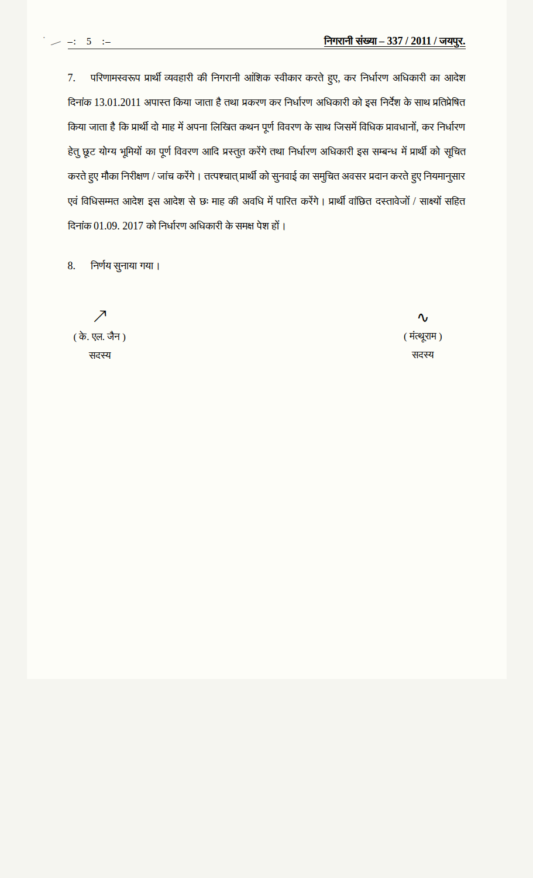. —
–: 5 :–
निगरानी संख्या – 337 / 2011 / जयपुर.
7. परिणामस्वरूप प्रार्थी व्यवहारी की निगरानी आंशिक स्वीकार करते हुए, कर निर्धारण अधिकारी का आदेश दिनांक 13.01.2011 अपास्त किया जाता है तथा प्रकरण कर निर्धारण अधिकारी को इस निर्देश के साथ प्रतिप्रेषित किया जाता है कि प्रार्थी दो माह में अपना लिखित कथन पूर्ण विवरण के साथ जिसमें विधिक प्रावधानों, कर निर्धारण हेतु छूट योग्य भूमियों का पूर्ण विवरण आदि प्रस्तुत करेंगे तथा निर्धारण अधिकारी इस सम्बन्ध में प्रार्थी को सूचित करते हुए मौका निरीक्षण / जांच करेंगे। तत्पश्चात् प्रार्थी को सुनवाई का समुचित अवसर प्रदान करते हुए नियमानुसार एवं विधिसम्मत आदेश इस आदेश से छः माह की अवधि में पारित करेंगे। प्रार्थी वांछित दस्तावेजों / साक्ष्यों सहित दिनांक 01.09. 2017 को निर्धारण अधिकारी के समक्ष पेश हों।
8. निर्णय सुनाया गया।
↗ ( के. एल. जैन ) सदस्य
∿ ( मंत्थूराम ) सदस्य